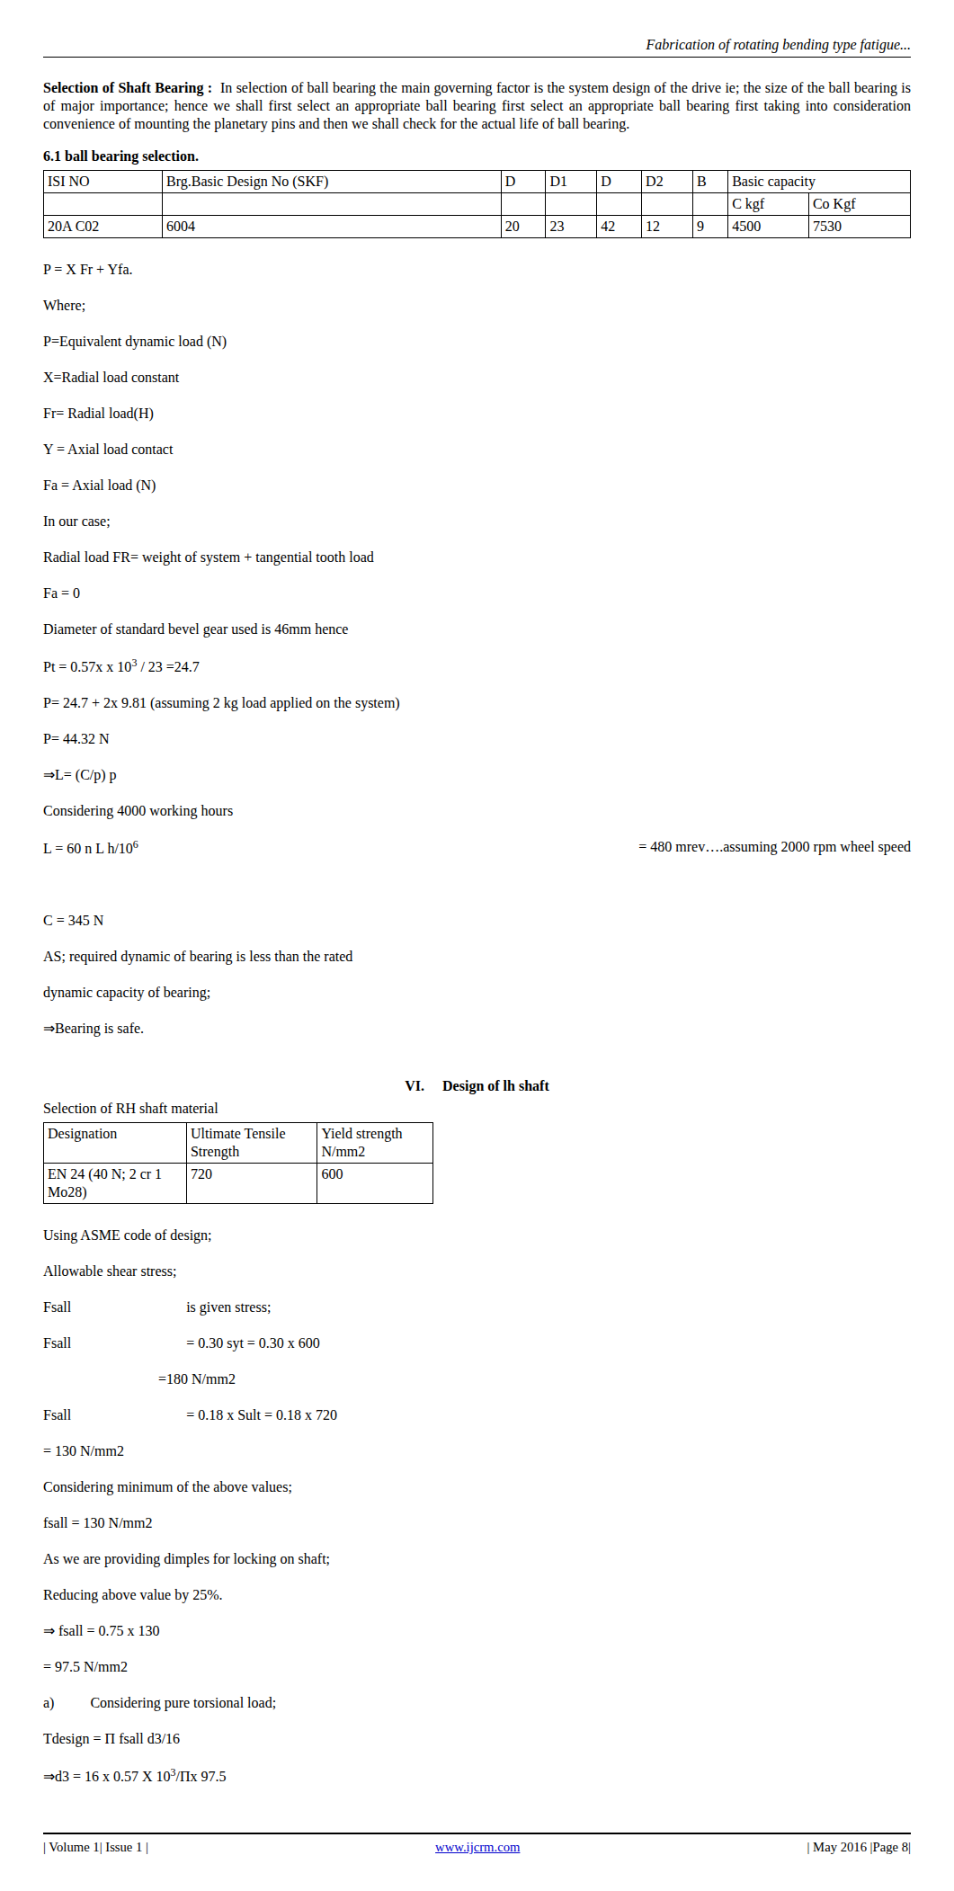Fabrication of rotating bending type fatigue...
Selection of Shaft Bearing : In selection of ball bearing the main governing factor is the system design of the drive ie; the size of the ball bearing is of major importance; hence we shall first select an appropriate ball bearing first select an appropriate ball bearing first taking into consideration convenience of mounting the planetary pins and then we shall check for the actual life of ball bearing.
6.1 ball bearing selection.
| ISI NO | Brg.Basic Design No (SKF) | D | D1 | D | D2 | B | Basic capacity |
| | | | | | | | C kgf | Co Kgf |
| 20A C02 | 6004 | 20 | 23 | 42 | 12 | 9 | 4500 | 7530 |
P = X Fr + Yfa.
Where;
P=Equivalent dynamic load (N)
X=Radial load constant
Fr= Radial load(H)
Y = Axial load contact
Fa = Axial load (N)
In our case;
Radial load FR= weight of system + tangential tooth load
Fa = 0
Diameter of standard bevel gear used is 46mm hence
Pt = 0.57x x 103 / 23 =24.7
P= 24.7 + 2x 9.81 (assuming 2 kg load applied on the system)
P= 44.32 N
⇒L= (C/p) p
Considering 4000 working hours
L = 60 n L h/106 = 480 mrev….assuming 2000 rpm wheel speed
C = 345 N
AS; required dynamic of bearing is less than the rated
dynamic capacity of bearing;
⇒Bearing is safe.
VI. Design of lh shaft
Selection of RH shaft material
| Designation | Ultimate Tensile Strength | Yield strength N/mm2 |
| EN 24 (40 N; 2 cr 1 Mo28) | 720 | 600 |
Using ASME code of design;
Allowable shear stress;
Fsall is given stress;
Fsall = 0.30 syt = 0.30 x 600
=180 N/mm2
Fsall = 0.18 x Sult = 0.18 x 720
= 130 N/mm2
Considering minimum of the above values;
fsall = 130 N/mm2
As we are providing dimples for locking on shaft;
Reducing above value by 25%.
⇒ fsall = 0.75 x 130
= 97.5 N/mm2
a) Considering pure torsional load;
Tdesign = Π fsall d3/16
⇒d3 = 16 x 0.57 X 103/Πx 97.5
| Volume 1| Issue 1 | www.ijcrm.com | May 2016 |Page 8|